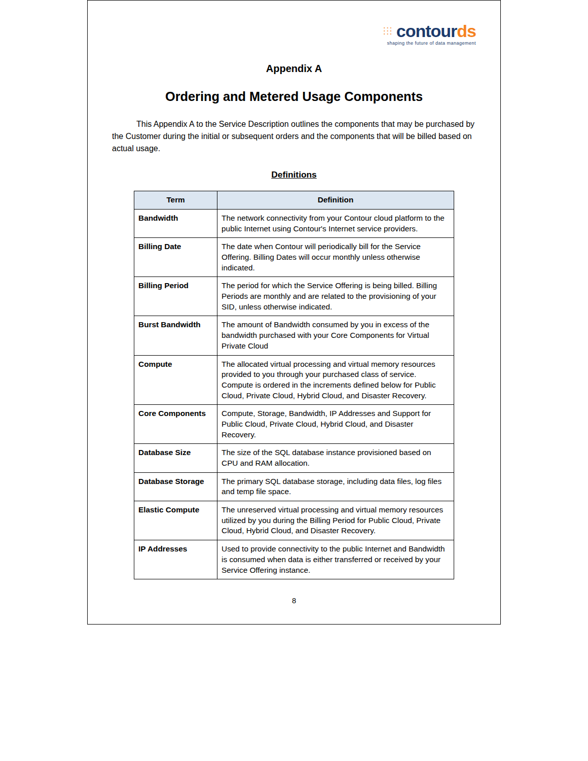• • • • • • • • • contour ds
shaping the future of data management
Appendix A
Ordering and Metered Usage Components
This Appendix A to the Service Description outlines the components that may be purchased by the Customer during the initial or subsequent orders and the components that will be billed based on actual usage.
Definitions
| Term | Definition |
| --- | --- |
| Bandwidth | The network connectivity from your Contour cloud platform to the public Internet using Contour's Internet service providers. |
| Billing Date | The date when Contour will periodically bill for the Service Offering. Billing Dates will occur monthly unless otherwise indicated. |
| Billing Period | The period for which the Service Offering is being billed. Billing Periods are monthly and are related to the provisioning of your SID, unless otherwise indicated. |
| Burst Bandwidth | The amount of Bandwidth consumed by you in excess of the bandwidth purchased with your Core Components for Virtual Private Cloud |
| Compute | The allocated virtual processing and virtual memory resources provided to you through your purchased class of service. Compute is ordered in the increments defined below for Public Cloud, Private Cloud, Hybrid Cloud, and Disaster Recovery. |
| Core Components | Compute, Storage, Bandwidth, IP Addresses and Support for Public Cloud, Private Cloud, Hybrid Cloud, and Disaster Recovery. |
| Database Size | The size of the SQL database instance provisioned based on CPU and RAM allocation. |
| Database Storage | The primary SQL database storage, including data files, log files and temp file space. |
| Elastic Compute | The unreserved virtual processing and virtual memory resources utilized by you during the Billing Period for Public Cloud, Private Cloud, Hybrid Cloud, and Disaster Recovery. |
| IP Addresses | Used to provide connectivity to the public Internet and Bandwidth is consumed when data is either transferred or received by your Service Offering instance. |
8